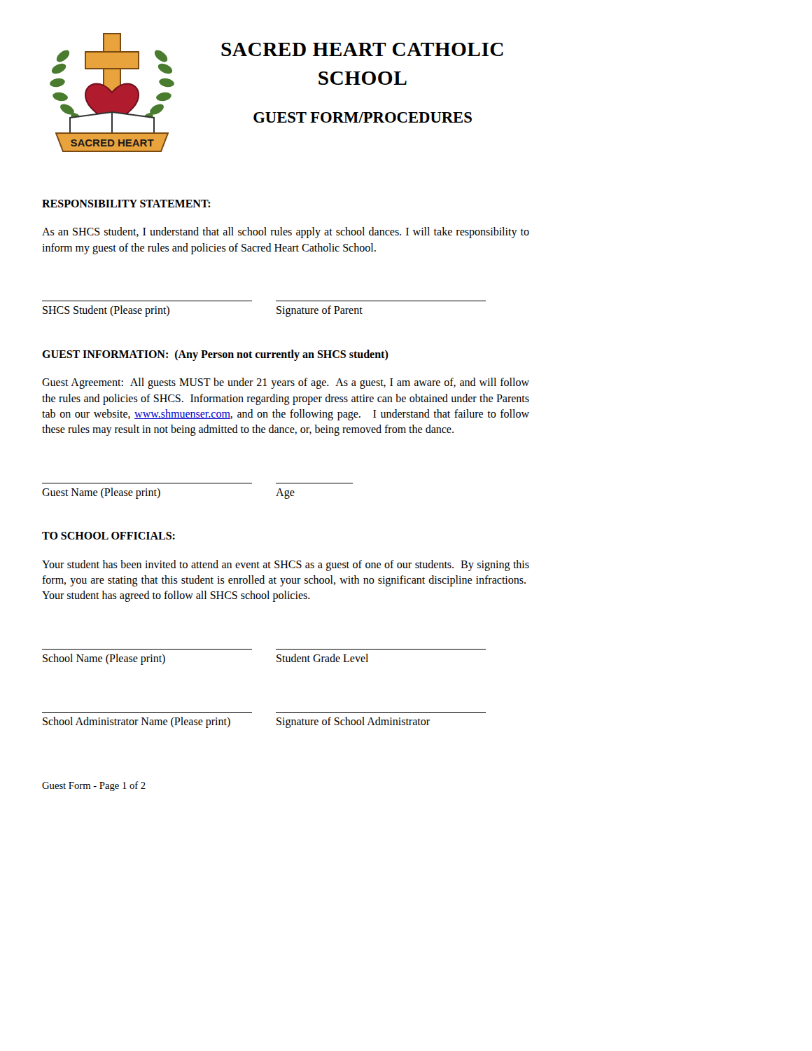SACRED HEART
SACRED HEART CATHOLIC SCHOOL
GUEST FORM/PROCEDURES
RESPONSIBILITY STATEMENT:
As an SHCS student, I understand that all school rules apply at school dances. I will take responsibility to inform my guest of the rules and policies of Sacred Heart Catholic School.
SHCS Student (Please print)
Signature of Parent
GUEST INFORMATION: (Any Person not currently an SHCS student)
Guest Agreement: All guests MUST be under 21 years of age. As a guest, I am aware of, and will follow the rules and policies of SHCS. Information regarding proper dress attire can be obtained under the Parents tab on our website, www.shmuenser.com, and on the following page. I understand that failure to follow these rules may result in not being admitted to the dance, or, being removed from the dance.
Guest Name (Please print)
Age
TO SCHOOL OFFICIALS:
Your student has been invited to attend an event at SHCS as a guest of one of our students. By signing this form, you are stating that this student is enrolled at your school, with no significant discipline infractions. Your student has agreed to follow all SHCS school policies.
School Name (Please print)
Student Grade Level
School Administrator Name (Please print)
Signature of School Administrator
Guest Form - Page 1 of 2